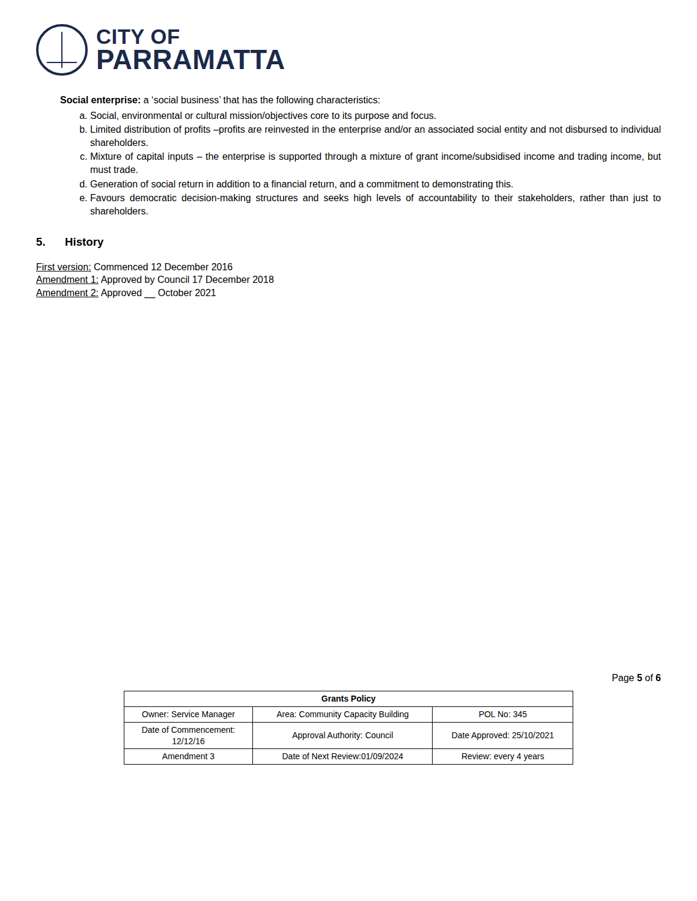CITY OF
PARRAMATTA
Social enterprise: a ‘social business’ that has the following characteristics:
Social, environmental or cultural mission/objectives core to its purpose and focus.
Limited distribution of profits –profits are reinvested in the enterprise and/or an associated social entity and not disbursed to individual shareholders.
Mixture of capital inputs – the enterprise is supported through a mixture of grant income/subsidised income and trading income, but must trade.
Generation of social return in addition to a financial return, and a commitment to demonstrating this.
Favours democratic decision-making structures and seeks high levels of accountability to their stakeholders, rather than just to shareholders.
5. History
First version: Commenced 12 December 2016
Amendment 1: Approved by Council 17 December 2018
Amendment 2: Approved __ October 2021
Page 5 of 6
| Grants Policy |
| Owner: Service Manager | Area: Community Capacity Building | POL No: 345 |
| Date of Commencement: 12/12/16 | Approval Authority: Council | Date Approved: 25/10/2021 |
| Amendment 3 | Date of Next Review:01/09/2024 | Review: every 4 years |